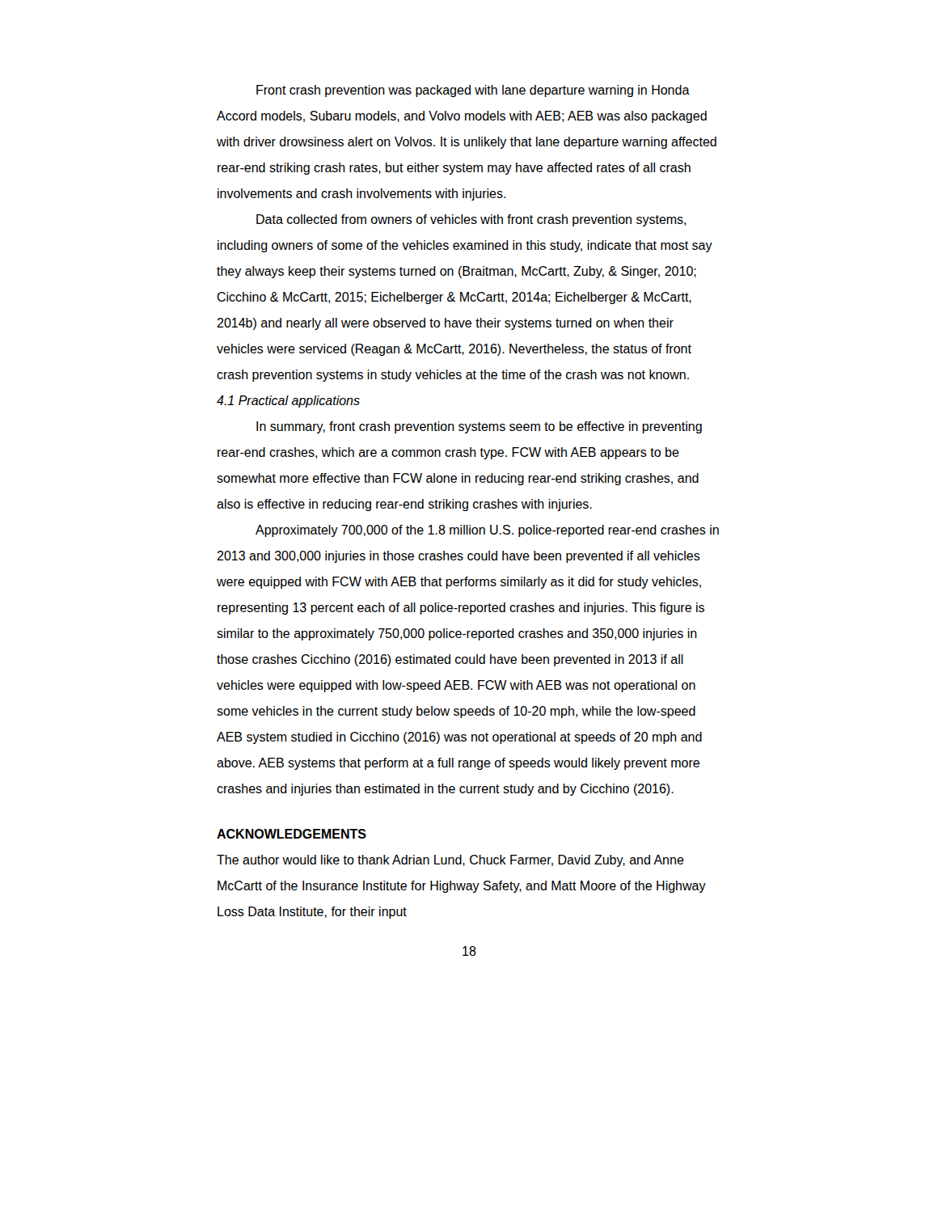Front crash prevention was packaged with lane departure warning in Honda Accord models, Subaru models, and Volvo models with AEB; AEB was also packaged with driver drowsiness alert on Volvos. It is unlikely that lane departure warning affected rear-end striking crash rates, but either system may have affected rates of all crash involvements and crash involvements with injuries.
Data collected from owners of vehicles with front crash prevention systems, including owners of some of the vehicles examined in this study, indicate that most say they always keep their systems turned on (Braitman, McCartt, Zuby, & Singer, 2010; Cicchino & McCartt, 2015; Eichelberger & McCartt, 2014a; Eichelberger & McCartt, 2014b) and nearly all were observed to have their systems turned on when their vehicles were serviced (Reagan & McCartt, 2016). Nevertheless, the status of front crash prevention systems in study vehicles at the time of the crash was not known.
4.1 Practical applications
In summary, front crash prevention systems seem to be effective in preventing rear-end crashes, which are a common crash type. FCW with AEB appears to be somewhat more effective than FCW alone in reducing rear-end striking crashes, and also is effective in reducing rear-end striking crashes with injuries.
Approximately 700,000 of the 1.8 million U.S. police-reported rear-end crashes in 2013 and 300,000 injuries in those crashes could have been prevented if all vehicles were equipped with FCW with AEB that performs similarly as it did for study vehicles, representing 13 percent each of all police-reported crashes and injuries. This figure is similar to the approximately 750,000 police-reported crashes and 350,000 injuries in those crashes Cicchino (2016) estimated could have been prevented in 2013 if all vehicles were equipped with low-speed AEB. FCW with AEB was not operational on some vehicles in the current study below speeds of 10-20 mph, while the low-speed AEB system studied in Cicchino (2016) was not operational at speeds of 20 mph and above. AEB systems that perform at a full range of speeds would likely prevent more crashes and injuries than estimated in the current study and by Cicchino (2016).
Acknowledgements
The author would like to thank Adrian Lund, Chuck Farmer, David Zuby, and Anne McCartt of the Insurance Institute for Highway Safety, and Matt Moore of the Highway Loss Data Institute, for their input
18